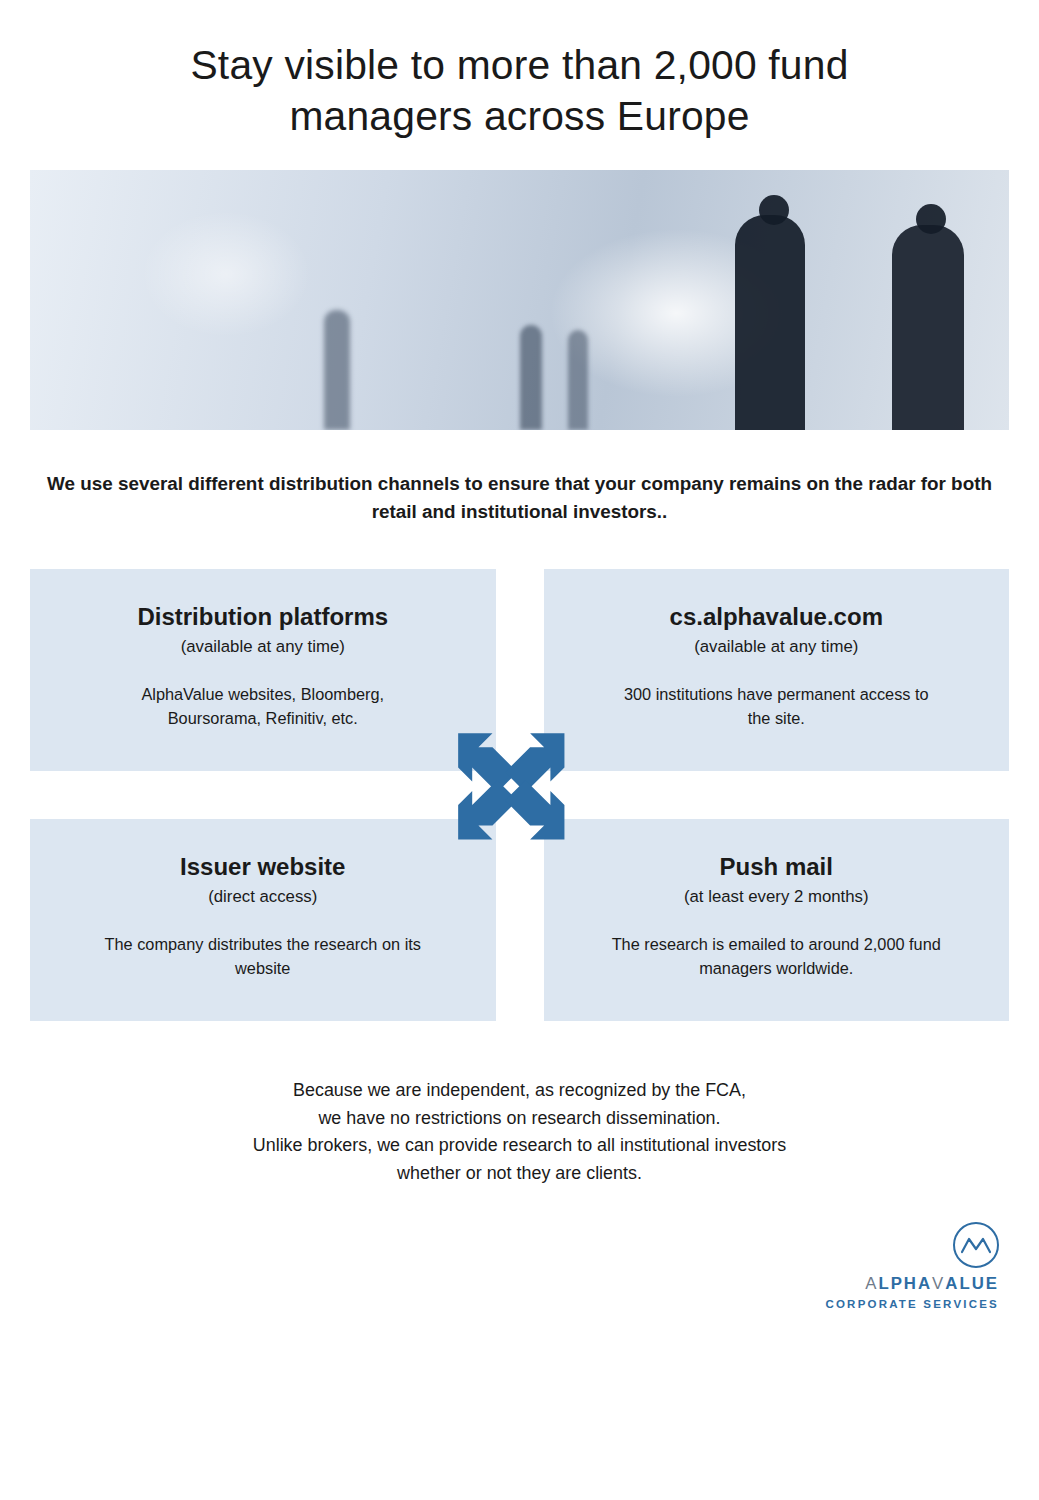Stay visible to more than 2,000 fund
managers across Europe
We use several different distribution channels to ensure that your company remains on the radar for both retail and institutional investors..
Distribution platforms
(available at any time)
AlphaValue websites, Bloomberg, Boursorama, Refinitiv, etc.
cs.alphavalue.com
(available at any time)
300 institutions have permanent access to the site.
Issuer website
(direct access)
The company distributes the research on its website
Push mail
(at least every 2 months)
The research is emailed to around 2,000 fund managers worldwide.
Because we are independent, as recognized by the FCA,
we have no restrictions on research dissemination.
Unlike brokers, we can provide research to all institutional investors
whether or not they are clients.
ALPHAVALUE CORPORATE SERVICES